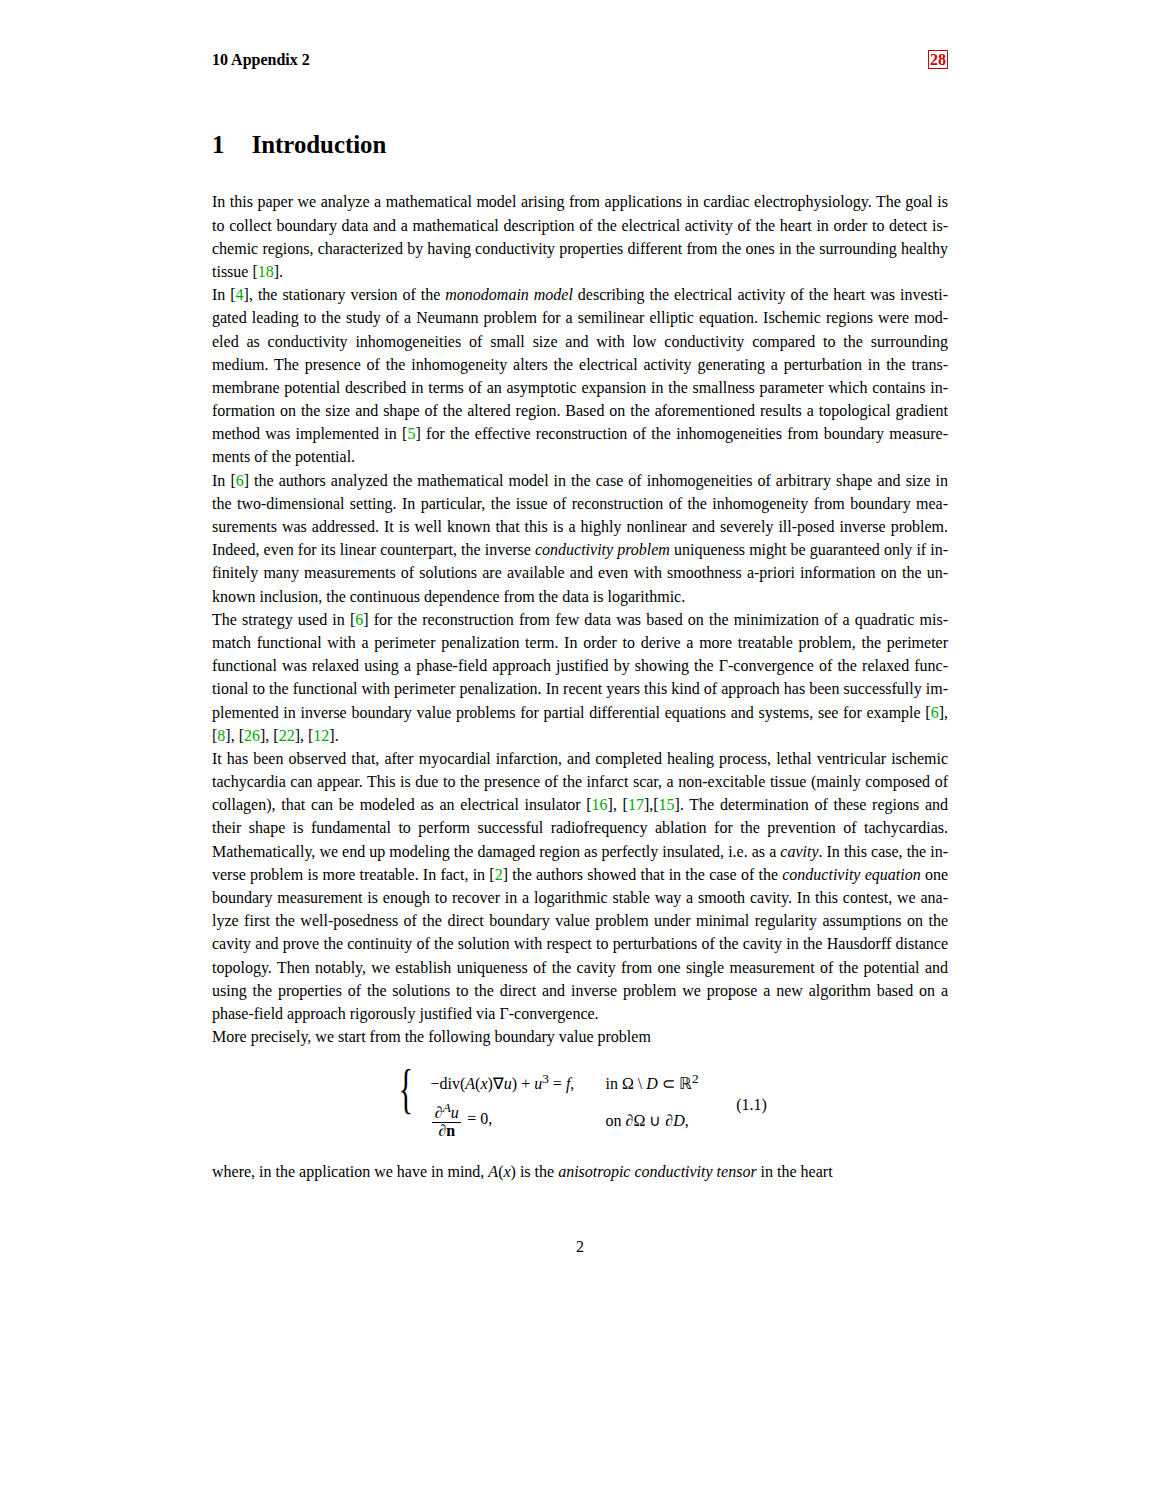10 Appendix 2 28
1 Introduction
In this paper we analyze a mathematical model arising from applications in cardiac electrophysiology. The goal is to collect boundary data and a mathematical description of the electrical activity of the heart in order to detect ischemic regions, characterized by having conductivity properties different from the ones in the surrounding healthy tissue [18].
In [4], the stationary version of the monodomain model describing the electrical activity of the heart was investigated leading to the study of a Neumann problem for a semilinear elliptic equation. Ischemic regions were modeled as conductivity inhomogeneities of small size and with low conductivity compared to the surrounding medium. The presence of the inhomogeneity alters the electrical activity generating a perturbation in the transmembrane potential described in terms of an asymptotic expansion in the smallness parameter which contains information on the size and shape of the altered region. Based on the aforementioned results a topological gradient method was implemented in [5] for the effective reconstruction of the inhomogeneities from boundary measurements of the potential.
In [6] the authors analyzed the mathematical model in the case of inhomogeneities of arbitrary shape and size in the two-dimensional setting. In particular, the issue of reconstruction of the inhomogeneity from boundary measurements was addressed. It is well known that this is a highly nonlinear and severely ill-posed inverse problem. Indeed, even for its linear counterpart, the inverse conductivity problem uniqueness might be guaranteed only if infinitely many measurements of solutions are available and even with smoothness a-priori information on the unknown inclusion, the continuous dependence from the data is logarithmic.
The strategy used in [6] for the reconstruction from few data was based on the minimization of a quadratic mismatch functional with a perimeter penalization term. In order to derive a more treatable problem, the perimeter functional was relaxed using a phase-field approach justified by showing the Γ-convergence of the relaxed functional to the functional with perimeter penalization. In recent years this kind of approach has been successfully implemented in inverse boundary value problems for partial differential equations and systems, see for example [6],[8], [26], [22], [12].
It has been observed that, after myocardial infarction, and completed healing process, lethal ventricular ischemic tachycardia can appear. This is due to the presence of the infarct scar, a non-excitable tissue (mainly composed of collagen), that can be modeled as an electrical insulator [16], [17],[15]. The determination of these regions and their shape is fundamental to perform successful radiofrequency ablation for the prevention of tachycardias. Mathematically, we end up modeling the damaged region as perfectly insulated, i.e. as a cavity. In this case, the inverse problem is more treatable. In fact, in [2] the authors showed that in the case of the conductivity equation one boundary measurement is enough to recover in a logarithmic stable way a smooth cavity. In this contest, we analyze first the well-posedness of the direct boundary value problem under minimal regularity assumptions on the cavity and prove the continuity of the solution with respect to perturbations of the cavity in the Hausdorff distance topology. Then notably, we establish uniqueness of the cavity from one single measurement of the potential and using the properties of the solutions to the direct and inverse problem we propose a new algorithm based on a phase-field approach rigorously justified via Γ-convergence.
More precisely, we start from the following boundary value problem
{
| −div( A ( x )∇ u ) + u 3 = f , | in Ω \ D ⊂ ℝ 2 |
| ∂ A u ∂ n = 0, | on ∂Ω ∪ ∂ D , |
(1.1)
where, in the application we have in mind, A(x) is the anisotropic conductivity tensor in the heart
2